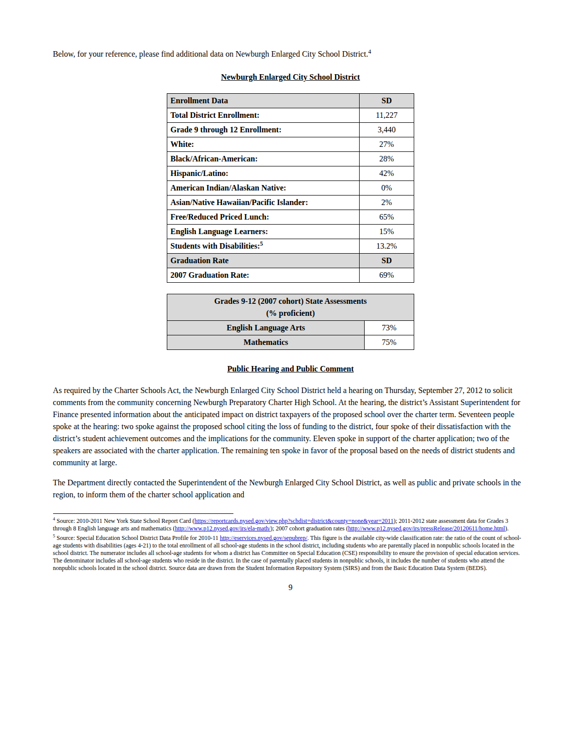Below, for your reference, please find additional data on Newburgh Enlarged City School District.4
Newburgh Enlarged City School District
| Enrollment Data | SD |
| --- | --- |
| Total District Enrollment: | 11,227 |
| Grade 9 through 12 Enrollment: | 3,440 |
| White: | 27% |
| Black/African-American: | 28% |
| Hispanic/Latino: | 42% |
| American Indian/Alaskan Native: | 0% |
| Asian/Native Hawaiian/Pacific Islander: | 2% |
| Free/Reduced Priced Lunch: | 65% |
| English Language Learners: | 15% |
| Students with Disabilities: 5 | 13.2% |
| Graduation Rate | SD |
| 2007 Graduation Rate: | 69% |
| Grades 9-12 (2007 cohort) State Assessments (% proficient) |
| --- |
| English Language Arts | 73% |
| Mathematics | 75% |
Public Hearing and Public Comment
As required by the Charter Schools Act, the Newburgh Enlarged City School District held a hearing on Thursday, September 27, 2012 to solicit comments from the community concerning Newburgh Preparatory Charter High School. At the hearing, the district’s Assistant Superintendent for Finance presented information about the anticipated impact on district taxpayers of the proposed school over the charter term. Seventeen people spoke at the hearing: two spoke against the proposed school citing the loss of funding to the district, four spoke of their dissatisfaction with the district’s student achievement outcomes and the implications for the community. Eleven spoke in support of the charter application; two of the speakers are associated with the charter application. The remaining ten spoke in favor of the proposal based on the needs of district students and community at large.
The Department directly contacted the Superintendent of the Newburgh Enlarged City School District, as well as public and private schools in the region, to inform them of the charter school application and
4 Source: 2010-2011 New York State School Report Card (https://reportcards.nysed.gov/view.php?schdist=district&county=none&year=2011); 2011-2012 state assessment data for Grades 3 through 8 English language arts and mathematics (http://www.p12.nysed.gov/irs/ela-math/); 2007 cohort graduation rates (http://www.p12.nysed.gov/irs/pressRelease/20120611/home.html).
5 Source: Special Education School District Data Profile for 2010-11 http://eservices.nysed.gov/sepubrep/. This figure is the available city-wide classification rate: the ratio of the count of school-age students with disabilities (ages 4-21) to the total enrollment of all school-age students in the school district, including students who are parentally placed in nonpublic schools located in the school district. The numerator includes all school-age students for whom a district has Committee on Special Education (CSE) responsibility to ensure the provision of special education services. The denominator includes all school-age students who reside in the district. In the case of parentally placed students in nonpublic schools, it includes the number of students who attend the nonpublic schools located in the school district. Source data are drawn from the Student Information Repository System (SIRS) and from the Basic Education Data System (BEDS).
9